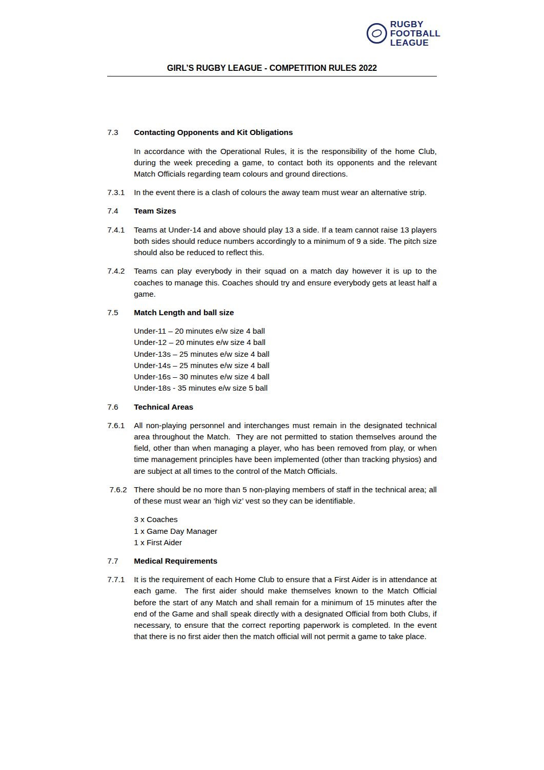RUGBY FOOTBALL LEAGUE
GIRL’S RUGBY LEAGUE - COMPETITION RULES 2022
7.3
Contacting Opponents and Kit Obligations
In accordance with the Operational Rules, it is the responsibility of the home Club, during the week preceding a game, to contact both its opponents and the relevant Match Officials regarding team colours and ground directions.
7.3.1
In the event there is a clash of colours the away team must wear an alternative strip.
7.4
Team Sizes
7.4.1
Teams at Under-14 and above should play 13 a side. If a team cannot raise 13 players both sides should reduce numbers accordingly to a minimum of 9 a side. The pitch size should also be reduced to reflect this.
7.4.2
Teams can play everybody in their squad on a match day however it is up to the coaches to manage this. Coaches should try and ensure everybody gets at least half a game.
7.5
Match Length and ball size
Under-11 – 20 minutes e/w size 4 ball
Under-12 – 20 minutes e/w size 4 ball
Under-13s – 25 minutes e/w size 4 ball
Under-14s – 25 minutes e/w size 4 ball
Under-16s – 30 minutes e/w size 4 ball
Under-18s - 35 minutes e/w size 5 ball
7.6
Technical Areas
7.6.1
All non-playing personnel and interchanges must remain in the designated technical area throughout the Match. They are not permitted to station themselves around the field, other than when managing a player, who has been removed from play, or when time management principles have been implemented (other than tracking physios) and are subject at all times to the control of the Match Officials.
7.6.2
There should be no more than 5 non-playing members of staff in the technical area; all of these must wear an ‘high viz’ vest so they can be identifiable.
3 x Coaches
1 x Game Day Manager
1 x First Aider
7.7
Medical Requirements
7.7.1
It is the requirement of each Home Club to ensure that a First Aider is in attendance at each game. The first aider should make themselves known to the Match Official before the start of any Match and shall remain for a minimum of 15 minutes after the end of the Game and shall speak directly with a designated Official from both Clubs, if necessary, to ensure that the correct reporting paperwork is completed. In the event that there is no first aider then the match official will not permit a game to take place.